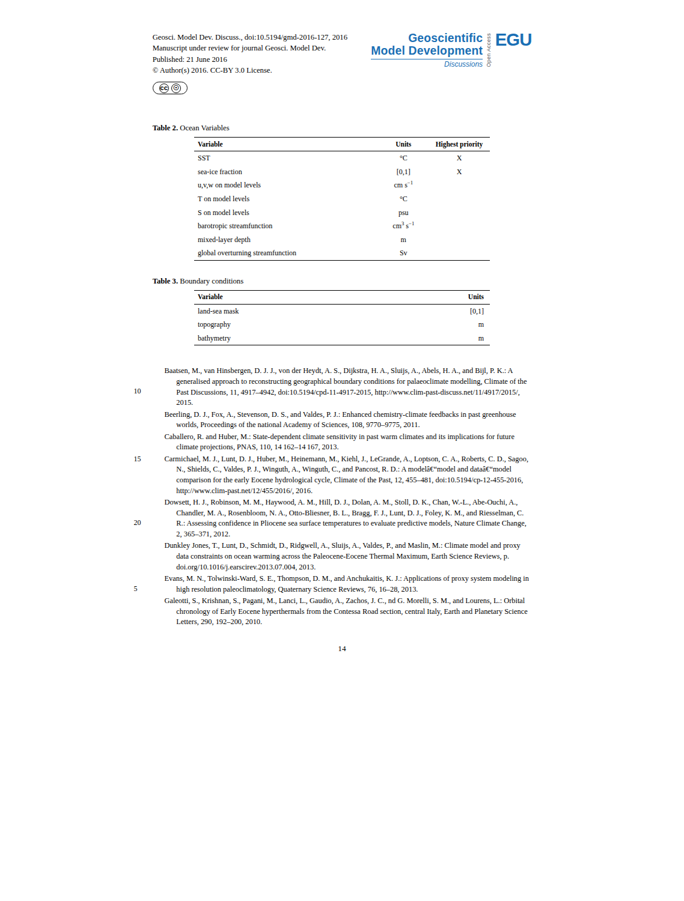Geosci. Model Dev. Discuss., doi:10.5194/gmd-2016-127, 2016
Manuscript under review for journal Geosci. Model Dev.
Published: 21 June 2016
© Author(s) 2016. CC-BY 3.0 License.
cc ☉
GeoscientificModel Development
Discussions
Open Access
EGU
Table 2. Ocean Variables
| Variable | Units | Highest priority |
| --- | --- | --- |
| SST | °C | X |
| sea-ice fraction | [0,1] | X |
| u,v,w on model levels | cm s −1 | |
| T on model levels | °C | |
| S on model levels | psu | |
| barotropic streamfunction | cm 3 s −1 | |
| mixed-layer depth | m | |
| global overturning streamfunction | Sv | |
Table 3. Boundary conditions
| Variable | Units |
| --- | --- |
| land-sea mask | [0,1] |
| topography | m |
| bathymetry | m |
Baatsen, M., van Hinsbergen, D. J. J., von der Heydt, A. S., Dijkstra, H. A., Sluijs, A., Abels, H. A., and Bijl, P. K.: A generalised approach to reconstructing geographical boundary conditions for palaeoclimate modelling, Climate of the Past Discussions, 11, 4917–4942, doi:10.5194/cpd-11-4917-2015, http://www.clim-past-discuss.net/11/4917/2015/, 2015.
10
Beerling, D. J., Fox, A., Stevenson, D. S., and Valdes, P. J.: Enhanced chemistry-climate feedbacks in past greenhouse worlds, Proceedings of the national Academy of Sciences, 108, 9770–9775, 2011.
Caballero, R. and Huber, M.: State-dependent climate sensitivity in past warm climates and its implications for future climate projections, PNAS, 110, 14 162–14 167, 2013.
Carmichael, M. J., Lunt, D. J., Huber, M., Heinemann, M., Kiehl, J., LeGrande, A., Loptson, C. A., Roberts, C. D., Sagoo, N., Shields, C., Valdes, P. J., Winguth, A., Winguth, C., and Pancost, R. D.: A modelâ€“model and dataâ€“model comparison for the early Eocene hydrological cycle, Climate of the Past, 12, 455–481, doi:10.5194/cp-12-455-2016, http://www.clim-past.net/12/455/2016/, 2016.
15
Dowsett, H. J., Robinson, M. M., Haywood, A. M., Hill, D. J., Dolan, A. M., Stoll, D. K., Chan, W.-L., Abe-Ouchi, A., Chandler, M. A., Rosenbloom, N. A., Otto-Bliesner, B. L., Bragg, F. J., Lunt, D. J., Foley, K. M., and Riesselman, C. R.: Assessing confidence in Pliocene sea surface temperatures to evaluate predictive models, Nature Climate Change, 2, 365–371, 2012.
20
Dunkley Jones, T., Lunt, D., Schmidt, D., Ridgwell, A., Sluijs, A., Valdes, P., and Maslin, M.: Climate model and proxy data constraints on ocean warming across the Paleocene-Eocene Thermal Maximum, Earth Science Reviews, p. doi.org/10.1016/j.earscirev.2013.07.004, 2013.
Evans, M. N., Tolwinski-Ward, S. E., Thompson, D. M., and Anchukaitis, K. J.: Applications of proxy system modeling in high resolution paleoclimatology, Quaternary Science Reviews, 76, 16–28, 2013.
5
Galeotti, S., Krishnan, S., Pagani, M., Lanci, L., Gaudio, A., Zachos, J. C., nd G. Morelli, S. M., and Lourens, L.: Orbital chronology of Early Eocene hyperthermals from the Contessa Road section, central Italy, Earth and Planetary Science Letters, 290, 192–200, 2010.
14